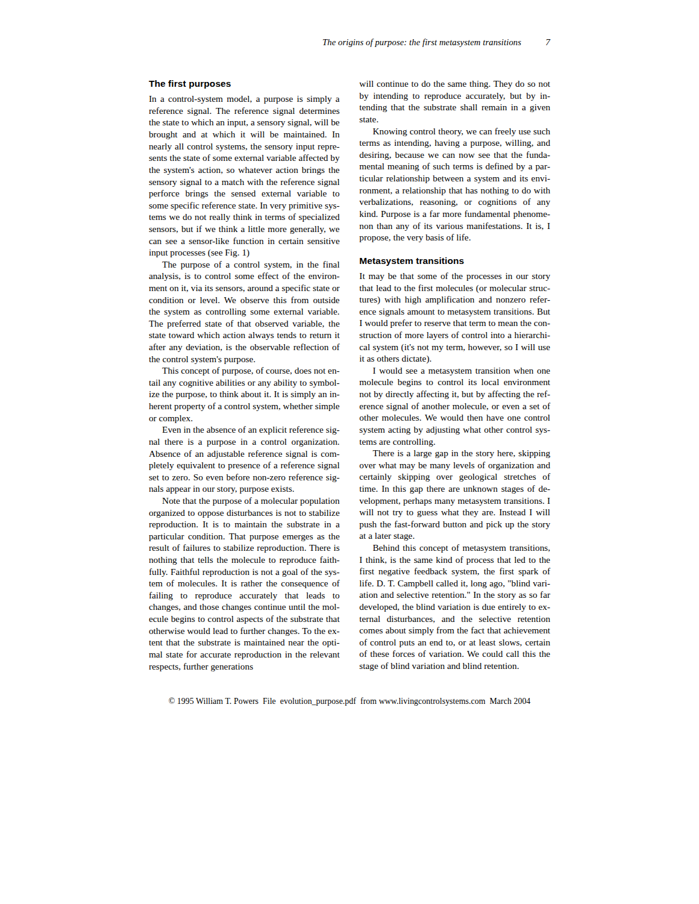The origins of purpose: the first metasystem transitions 7
The first purposes
In a control-system model, a purpose is simply a reference signal. The reference signal determines the state to which an input, a sensory signal, will be brought and at which it will be maintained. In nearly all control systems, the sensory input represents the state of some external variable affected by the system's action, so whatever action brings the sensory signal to a match with the reference signal perforce brings the sensed external variable to some specific reference state. In very primitive systems we do not really think in terms of specialized sensors, but if we think a little more generally, we can see a sensor-like function in certain sensitive input processes (see Fig. 1)
The purpose of a control system, in the final analysis, is to control some effect of the environment on it, via its sensors, around a specific state or condition or level. We observe this from outside the system as controlling some external variable. The preferred state of that observed variable, the state toward which action always tends to return it after any deviation, is the observable reflection of the control system's purpose.
This concept of purpose, of course, does not entail any cognitive abilities or any ability to symbolize the purpose, to think about it. It is simply an inherent property of a control system, whether simple or complex.
Even in the absence of an explicit reference signal there is a purpose in a control organization. Absence of an adjustable reference signal is completely equivalent to presence of a reference signal set to zero. So even before non-zero reference signals appear in our story, purpose exists.
Note that the purpose of a molecular population organized to oppose disturbances is not to stabilize reproduction. It is to maintain the substrate in a particular condition. That purpose emerges as the result of failures to stabilize reproduction. There is nothing that tells the molecule to reproduce faithfully. Faithful reproduction is not a goal of the system of molecules. It is rather the consequence of failing to reproduce accurately that leads to changes, and those changes continue until the molecule begins to control aspects of the substrate that otherwise would lead to further changes. To the extent that the substrate is maintained near the optimal state for accurate reproduction in the relevant respects, further generations
will continue to do the same thing. They do so not by intending to reproduce accurately, but by intending that the substrate shall remain in a given state.
Knowing control theory, we can freely use such terms as intending, having a purpose, willing, and desiring, because we can now see that the fundamental meaning of such terms is defined by a particular relationship between a system and its environment, a relationship that has nothing to do with verbalizations, reasoning, or cognitions of any kind. Purpose is a far more fundamental phenomenon than any of its various manifestations. It is, I propose, the very basis of life.
Metasystem transitions
It may be that some of the processes in our story that lead to the first molecules (or molecular structures) with high amplification and nonzero reference signals amount to metasystem transitions. But I would prefer to reserve that term to mean the construction of more layers of control into a hierarchical system (it's not my term, however, so I will use it as others dictate).
I would see a metasystem transition when one molecule begins to control its local environment not by directly affecting it, but by affecting the reference signal of another molecule, or even a set of other molecules. We would then have one control system acting by adjusting what other control systems are controlling.
There is a large gap in the story here, skipping over what may be many levels of organization and certainly skipping over geological stretches of time. In this gap there are unknown stages of development, perhaps many metasystem transitions. I will not try to guess what they are. Instead I will push the fast-forward button and pick up the story at a later stage.
Behind this concept of metasystem transitions, I think, is the same kind of process that led to the first negative feedback system, the first spark of life. D. T. Campbell called it, long ago, "blind variation and selective retention." In the story as so far developed, the blind variation is due entirely to external disturbances, and the selective retention comes about simply from the fact that achievement of control puts an end to, or at least slows, certain of these forces of variation. We could call this the stage of blind variation and blind retention.
© 1995 William T. Powers File evolution_purpose.pdf from www.livingcontrolsystems.com March 2004